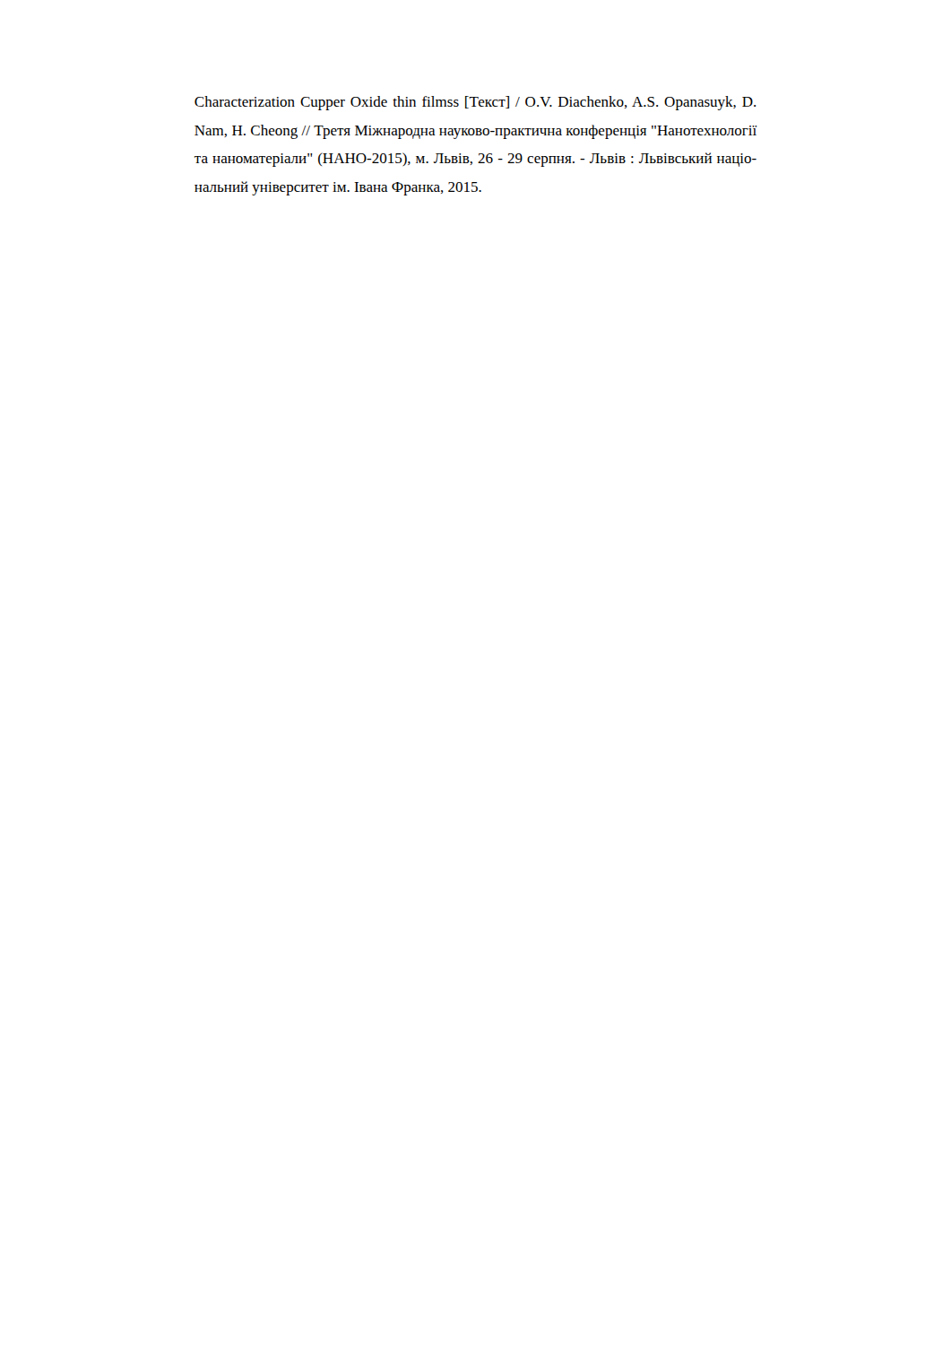Characterization Cupper Oxide thin filmss [Текст] / O.V. Diachenko, A.S. Opanasuyk, D. Nam, H. Cheong // Третя Міжнародна науково-практична конференція "Нанотехнології та наноматеріали" (НАНО-2015), м. Львів, 26 - 29 серпня. - Львів : Львівський національний університет ім. Івана Франка, 2015.